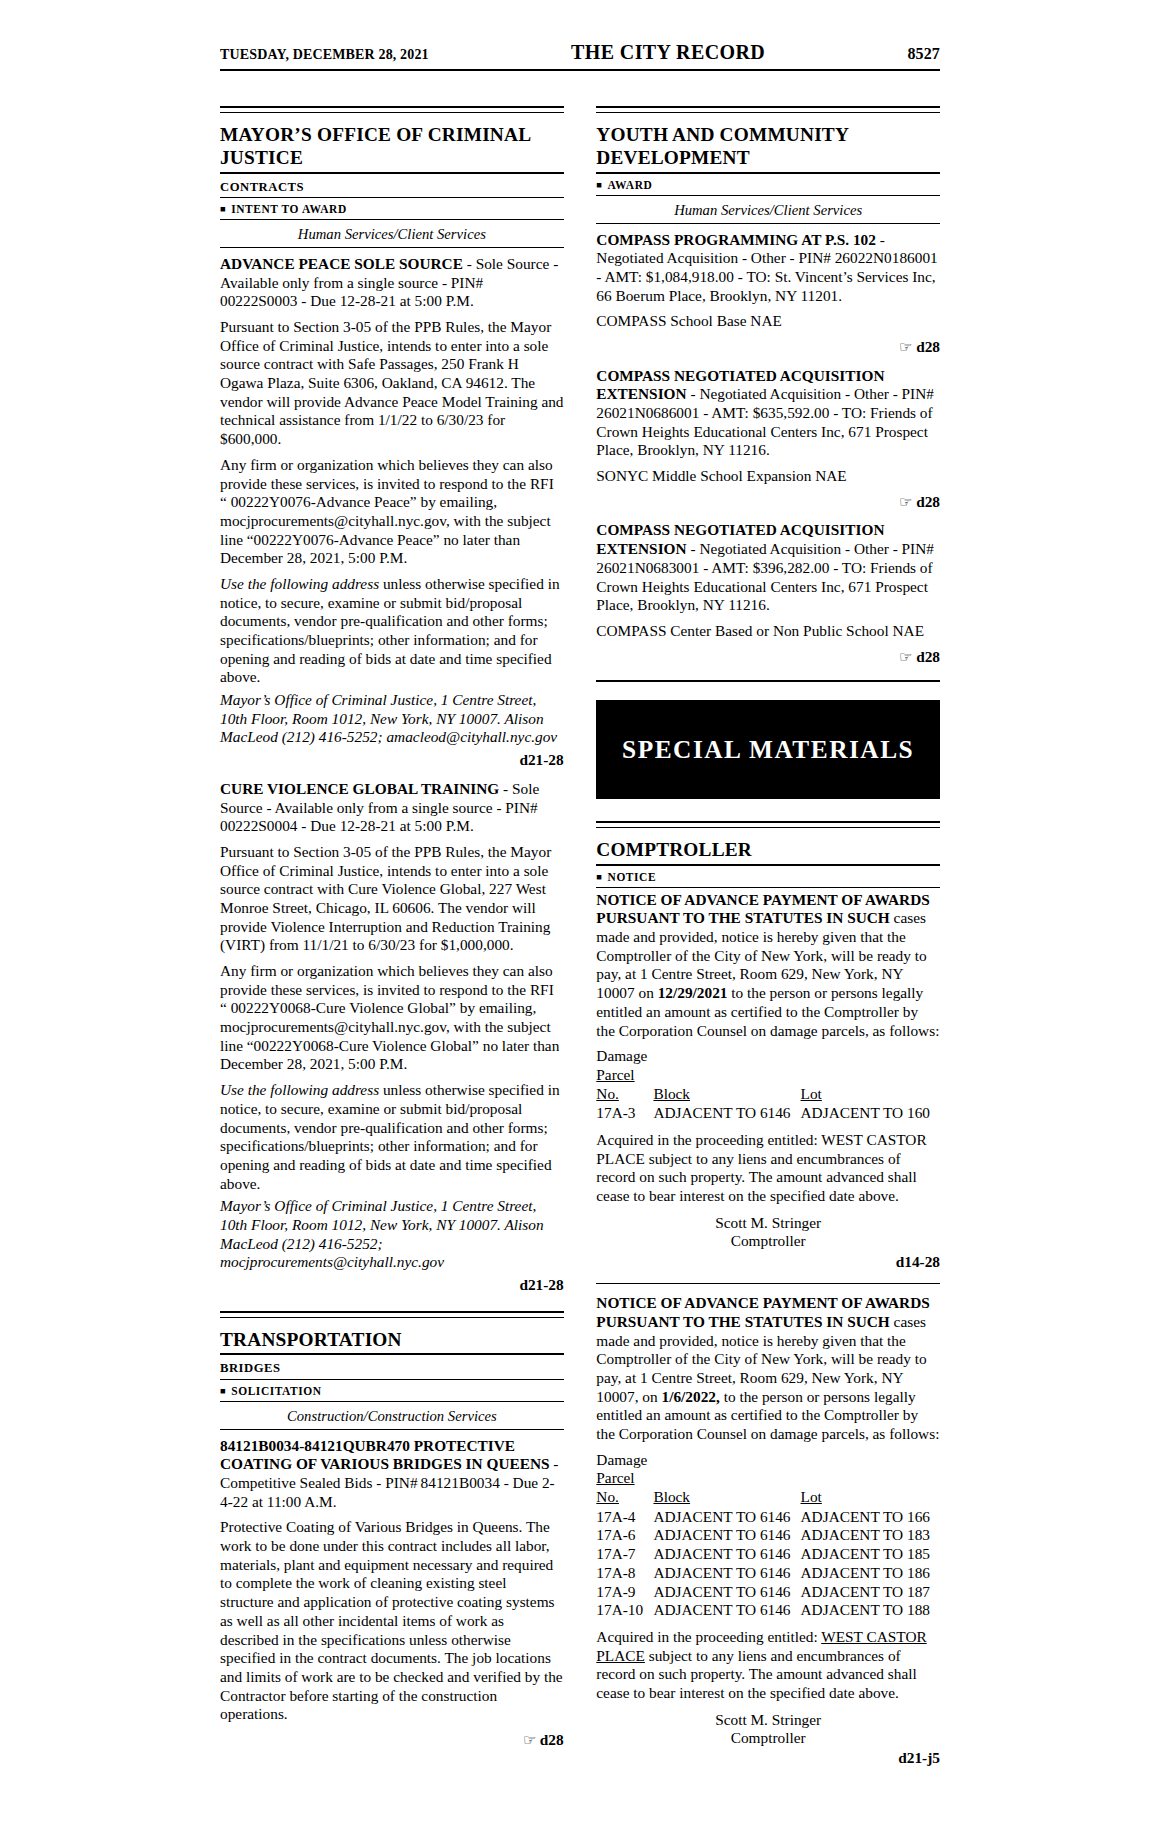Tuesday, December 28, 2021
THE CITY RECORD
8527
Mayor’s Office of Criminal Justice
Contracts
Intent to Award
Human Services/Client Services
Advance Peace Sole Source - Sole Source - Available only from a single source - PIN# 00222S0003 - Due 12-28-21 at 5:00 P.M.
Pursuant to Section 3-05 of the PPB Rules, the Mayor Office of Criminal Justice, intends to enter into a sole source contract with Safe Passages, 250 Frank H Ogawa Plaza, Suite 6306, Oakland, CA 94612. The vendor will provide Advance Peace Model Training and technical assistance from 1/1/22 to 6/30/23 for $600,000.
Any firm or organization which believes they can also provide these services, is invited to respond to the RFI “ 00222Y0076-Advance Peace” by emailing, mocjprocurements@cityhall.nyc.gov, with the subject line “00222Y0076-Advance Peace” no later than December 28, 2021, 5:00 P.M.
Use the following address unless otherwise specified in notice, to secure, examine or submit bid/proposal documents, vendor pre-qualification and other forms; specifications/blueprints; other information; and for opening and reading of bids at date and time specified above.
Mayor’s Office of Criminal Justice, 1 Centre Street, 10th Floor, Room 1012, New York, NY 10007. Alison MacLeod (212) 416-5252; amacleod@cityhall.nyc.gov
d21-28
Cure Violence Global Training - Sole Source - Available only from a single source - PIN# 00222S0004 - Due 12-28-21 at 5:00 P.M.
Pursuant to Section 3-05 of the PPB Rules, the Mayor Office of Criminal Justice, intends to enter into a sole source contract with Cure Violence Global, 227 West Monroe Street, Chicago, IL 60606. The vendor will provide Violence Interruption and Reduction Training (VIRT) from 11/1/21 to 6/30/23 for $1,000,000.
Any firm or organization which believes they can also provide these services, is invited to respond to the RFI “ 00222Y0068-Cure Violence Global” by emailing, mocjprocurements@cityhall.nyc.gov, with the subject line “00222Y0068-Cure Violence Global” no later than December 28, 2021, 5:00 P.M.
Use the following address unless otherwise specified in notice, to secure, examine or submit bid/proposal documents, vendor pre-qualification and other forms; specifications/blueprints; other information; and for opening and reading of bids at date and time specified above.
Mayor’s Office of Criminal Justice, 1 Centre Street, 10th Floor, Room 1012, New York, NY 10007. Alison MacLeod (212) 416-5252; mocjprocurements@cityhall.nyc.gov
d21-28
Transportation
Bridges
Solicitation
Construction/Construction Services
84121B0034-84121QUBR470 Protective Coating of Various Bridges in Queens - Competitive Sealed Bids - PIN# 84121B0034 - Due 2-4-22 at 11:00 A.M.
Protective Coating of Various Bridges in Queens. The work to be done under this contract includes all labor, materials, plant and equipment necessary and required to complete the work of cleaning existing steel structure and application of protective coating systems as well as all other incidental items of work as described in the specifications unless otherwise specified in the contract documents. The job locations and limits of work are to be checked and verified by the Contractor before starting of the construction operations.
d28
Youth and Community Development
Award
Human Services/Client Services
Compass Programming at P.S. 102 - Negotiated Acquisition - Other - PIN# 26022N0186001 - AMT: $1,084,918.00 - TO: St. Vincent’s Services Inc, 66 Boerum Place, Brooklyn, NY 11201.
COMPASS School Base NAE
d28
Compass Negotiated Acquisition Extension - Negotiated Acquisition - Other - PIN# 26021N0686001 - AMT: $635,592.00 - TO: Friends of Crown Heights Educational Centers Inc, 671 Prospect Place, Brooklyn, NY 11216.
SONYC Middle School Expansion NAE
d28
Compass Negotiated Acquisition Extension - Negotiated Acquisition - Other - PIN# 26021N0683001 - AMT: $396,282.00 - TO: Friends of Crown Heights Educational Centers Inc, 671 Prospect Place, Brooklyn, NY 11216.
COMPASS Center Based or Non Public School NAE
d28
SPECIAL MATERIALS
Comptroller
Notice
Notice of Advance Payment of Awards Pursuant to the Statutes in Such cases made and provided, notice is hereby given that the Comptroller of the City of New York, will be ready to pay, at 1 Centre Street, Room 629, New York, NY 10007 on 12/29/2021 to the person or persons legally entitled an amount as certified to the Comptroller by the Corporation Counsel on damage parcels, as follows:
Damage
| Parcel No. | Block | Lot |
| --- | --- | --- |
| 17A-3 | ADJACENT TO 6146 | ADJACENT TO 160 |
Acquired in the proceeding entitled: WEST CASTOR PLACE subject to any liens and encumbrances of record on such property. The amount advanced shall cease to bear interest on the specified date above.
Scott M. Stringer
Comptroller
d14-28
Notice of Advance Payment of Awards Pursuant to the Statutes in Such cases made and provided, notice is hereby given that the Comptroller of the City of New York, will be ready to pay, at 1 Centre Street, Room 629, New York, NY 10007, on 1/6/2022, to the person or persons legally entitled an amount as certified to the Comptroller by the Corporation Counsel on damage parcels, as follows:
Damage
| Parcel No. | Block | Lot |
| --- | --- | --- |
| 17A-4 | ADJACENT TO 6146 | ADJACENT TO 166 |
| 17A-6 | ADJACENT TO 6146 | ADJACENT TO 183 |
| 17A-7 | ADJACENT TO 6146 | ADJACENT TO 185 |
| 17A-8 | ADJACENT TO 6146 | ADJACENT TO 186 |
| 17A-9 | ADJACENT TO 6146 | ADJACENT TO 187 |
| 17A-10 | ADJACENT TO 6146 | ADJACENT TO 188 |
Acquired in the proceeding entitled: WEST CASTOR PLACE subject to any liens and encumbrances of record on such property. The amount advanced shall cease to bear interest on the specified date above.
Scott M. Stringer
Comptroller
d21-j5